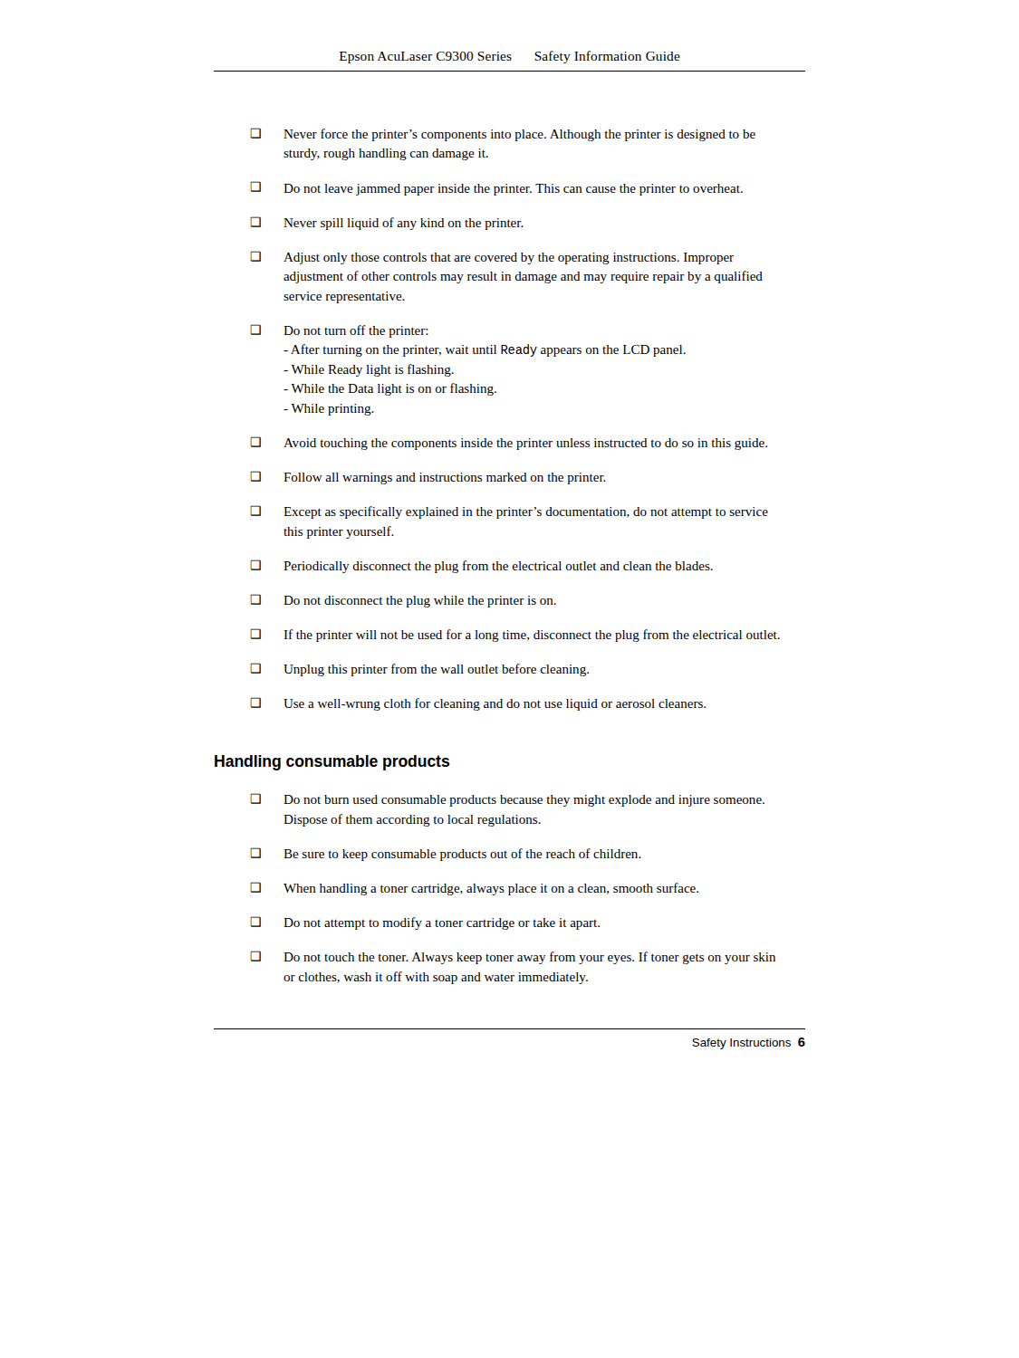Epson AcuLaser C9300 Series Safety Information Guide
Never force the printer’s components into place. Although the printer is designed to be sturdy, rough handling can damage it.
Do not leave jammed paper inside the printer. This can cause the printer to overheat.
Never spill liquid of any kind on the printer.
Adjust only those controls that are covered by the operating instructions. Improper adjustment of other controls may result in damage and may require repair by a qualified service representative.
Do not turn off the printer:
- After turning on the printer, wait until Ready appears on the LCD panel. - While Ready light is flashing. - While the Data light is on or flashing. - While printing.
Avoid touching the components inside the printer unless instructed to do so in this guide.
Follow all warnings and instructions marked on the printer.
Except as specifically explained in the printer’s documentation, do not attempt to service this printer yourself.
Periodically disconnect the plug from the electrical outlet and clean the blades.
Do not disconnect the plug while the printer is on.
If the printer will not be used for a long time, disconnect the plug from the electrical outlet.
Unplug this printer from the wall outlet before cleaning.
Use a well-wrung cloth for cleaning and do not use liquid or aerosol cleaners.
Handling consumable products
Do not burn used consumable products because they might explode and injure someone. Dispose of them according to local regulations.
Be sure to keep consumable products out of the reach of children.
When handling a toner cartridge, always place it on a clean, smooth surface.
Do not attempt to modify a toner cartridge or take it apart.
Do not touch the toner. Always keep toner away from your eyes. If toner gets on your skin or clothes, wash it off with soap and water immediately.
Safety Instructions 6